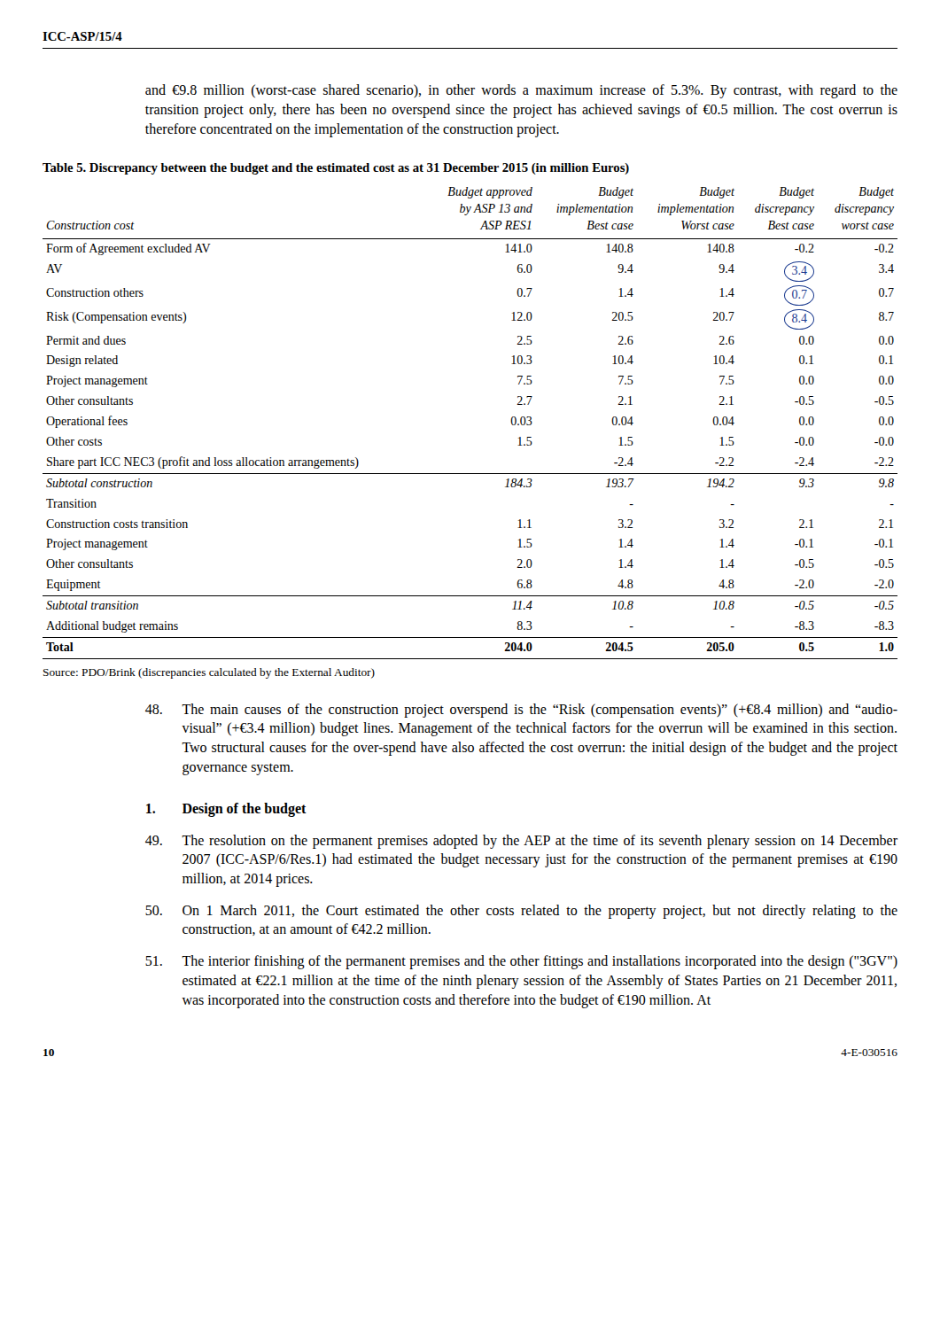ICC-ASP/15/4
and €9.8 million (worst-case shared scenario), in other words a maximum increase of 5.3%. By contrast, with regard to the transition project only, there has been no overspend since the project has achieved savings of €0.5 million. The cost overrun is therefore concentrated on the implementation of the construction project.
Table 5. Discrepancy between the budget and the estimated cost as at 31 December 2015 (in million Euros)
| Construction cost | Budget approved by ASP 13 and ASP RES1 | Budget implementation Best case | Budget implementation Worst case | Budget discrepancy Best case | Budget discrepancy worst case |
| --- | --- | --- | --- | --- | --- |
| Form of Agreement excluded AV | 141.0 | 140.8 | 140.8 | -0.2 | -0.2 |
| AV | 6.0 | 9.4 | 9.4 | 3.4 | 3.4 |
| Construction others | 0.7 | 1.4 | 1.4 | 0.7 | 0.7 |
| Risk (Compensation events) | 12.0 | 20.5 | 20.7 | 8.4 | 8.7 |
| Permit and dues | 2.5 | 2.6 | 2.6 | 0.0 | 0.0 |
| Design related | 10.3 | 10.4 | 10.4 | 0.1 | 0.1 |
| Project management | 7.5 | 7.5 | 7.5 | 0.0 | 0.0 |
| Other consultants | 2.7 | 2.1 | 2.1 | -0.5 | -0.5 |
| Operational fees | 0.03 | 0.04 | 0.04 | 0.0 | 0.0 |
| Other costs | 1.5 | 1.5 | 1.5 | -0.0 | -0.0 |
| Share part ICC NEC3 (profit and loss allocation arrangements) | | -2.4 | -2.2 | -2.4 | -2.2 |
| Subtotal construction | 184.3 | 193.7 | 194.2 | 9.3 | 9.8 |
| Transition | | - | - | | - |
| Construction costs transition | 1.1 | 3.2 | 3.2 | 2.1 | 2.1 |
| Project management | 1.5 | 1.4 | 1.4 | -0.1 | -0.1 |
| Other consultants | 2.0 | 1.4 | 1.4 | -0.5 | -0.5 |
| Equipment | 6.8 | 4.8 | 4.8 | -2.0 | -2.0 |
| Subtotal transition | 11.4 | 10.8 | 10.8 | -0.5 | -0.5 |
| Additional budget remains | 8.3 | - | - | -8.3 | -8.3 |
| Total | 204.0 | 204.5 | 205.0 | 0.5 | 1.0 |
Source: PDO/Brink (discrepancies calculated by the External Auditor)
48.
The main causes of the construction project overspend is the “Risk (compensation events)” (+€8.4 million) and “audio-visual” (+€3.4 million) budget lines. Management of the technical factors for the overrun will be examined in this section. Two structural causes for the over-spend have also affected the cost overrun: the initial design of the budget and the project governance system.
1.
Design of the budget
49.
The resolution on the permanent premises adopted by the AEP at the time of its seventh plenary session on 14 December 2007 (ICC-ASP/6/Res.1) had estimated the budget necessary just for the construction of the permanent premises at €190 million, at 2014 prices.
50.
On 1 March 2011, the Court estimated the other costs related to the property project, but not directly relating to the construction, at an amount of €42.2 million.
51.
The interior finishing of the permanent premises and the other fittings and installations incorporated into the design ("3GV") estimated at €22.1 million at the time of the ninth plenary session of the Assembly of States Parties on 21 December 2011, was incorporated into the construction costs and therefore into the budget of €190 million. At
10
4-E-030516